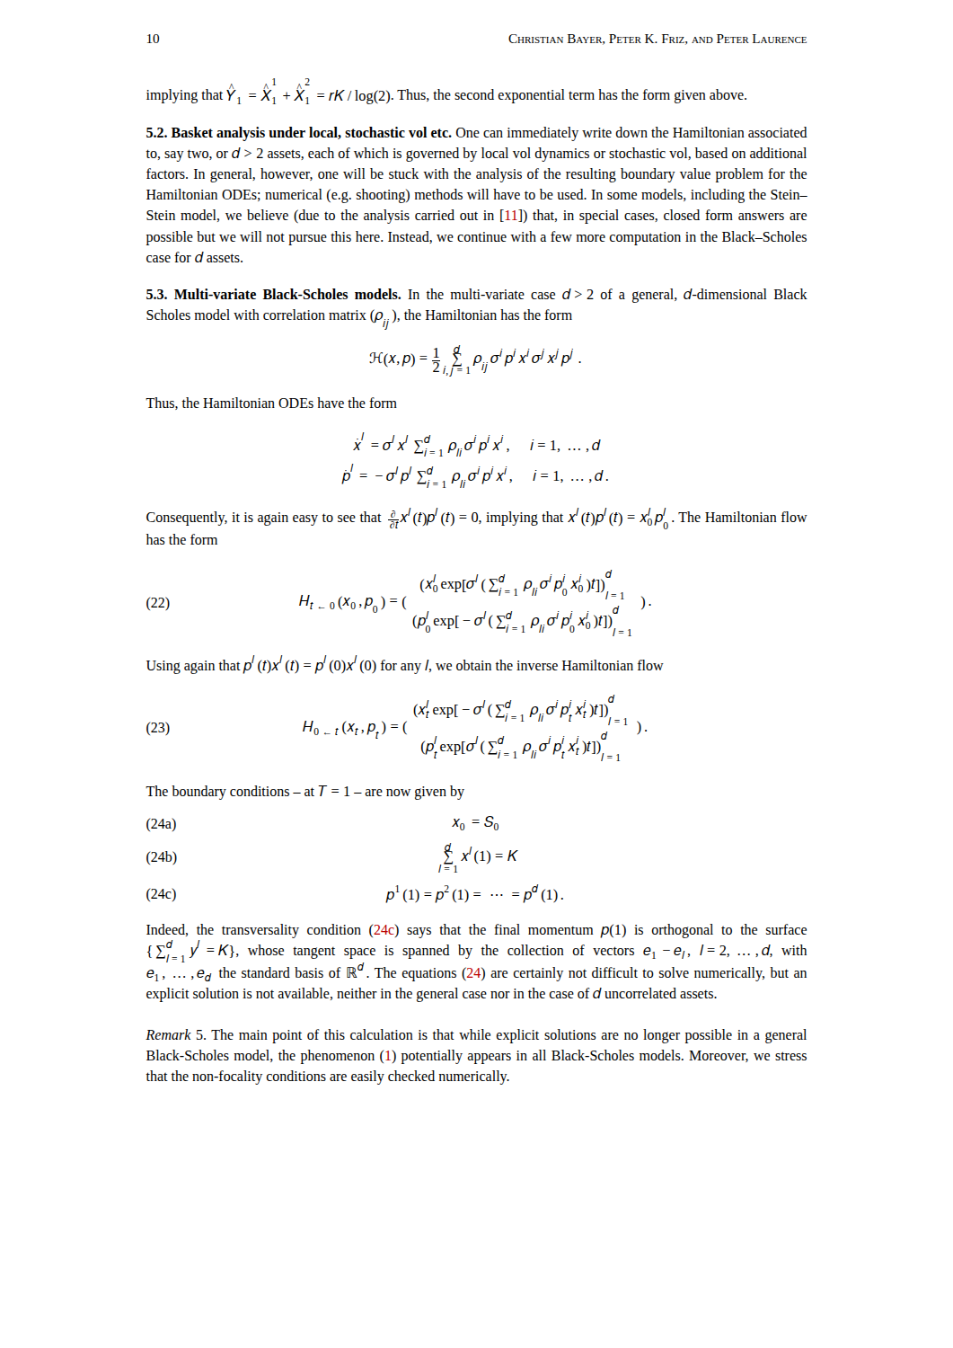10 Christian Bayer, Peter K. Friz, and Peter Laurence
implying that Y^1=X^11+X^12=rK/log(2). Thus, the second exponential term has the form given above.
5.2. Basket analysis under local, stochastic vol etc. One can immediately write down the Hamiltonian associated to, say two, or d>2 assets, each of which is governed by local vol dynamics or stochastic vol, based on additional factors. In general, however, one will be stuck with the analysis of the resulting boundary value problem for the Hamiltonian ODEs; numerical (e.g. shooting) methods will have to be used. In some models, including the Stein–Stein model, we believe (due to the analysis carried out in [11]) that, in special cases, closed form answers are possible but we will not pursue this here. Instead, we continue with a few more computation in the Black–Scholes case for d assets.
5.3. Multi-variate Black-Scholes models. In the multi-variate case d>2 of a general, d-dimensional Black Scholes model with correlation matrix (ρij), the Hamiltonian has the form
ℋ(x,p)= 12 ∑ i,j=1 d ρij σi pi xi σj xj pj .
Thus, the Hamiltonian ODEs have the form
x˙l = σl xl ∑i=1d ρli σi pi xi , i=1,…,d p˙l = − σl pl ∑i=1d ρli σi pi xi , i=1,…,d.
Consequently, it is again easy to see that ∂∂txl(t)pl(t)=0, implying that xl(t)pl(t)=x0lp0l. The Hamiltonian flow has the form
(22) Ht←0 (x0,p0) = ( ( x0l exp [ σl ( ∑i=1d ρli σi p0i x0i ) t ] ) l=1 d ( p0l exp [ −σl ( ∑i=1d ρli σi p0i x0i ) t ] ) l=1 d ) .
Using again that pl(t)xl(t)=pl(0)xl(0) for any l, we obtain the inverse Hamiltonian flow
(23) H0←t (xt,pt) = ( ( xtl exp [ −σl ( ∑i=1d ρli σi pti xti ) t ] ) l=1 d ( ptl exp [ σl ( ∑i=1d ρli σi pti xti ) t ] ) l=1 d ) .
The boundary conditions – at T=1 – are now given by
(24a) x0=S0
(24b) ∑l=1d xl(1)=K
(24c) p1(1)= p2(1)= ⋯= pd(1).
Indeed, the transversality condition (24c) says that the final momentum p(1) is orthogonal to the surface {∑l=1dyl=K}, whose tangent space is spanned by the collection of vectors e1−el, l=2,…,d, with e1,…,ed the standard basis of ℝd. The equations (24) are certainly not difficult to solve numerically, but an explicit solution is not available, neither in the general case nor in the case of d uncorrelated assets.
Remark 5. The main point of this calculation is that while explicit solutions are no longer possible in a general Black-Scholes model, the phenomenon (1) potentially appears in all Black-Scholes models. Moreover, we stress that the non-focality conditions are easily checked numerically.